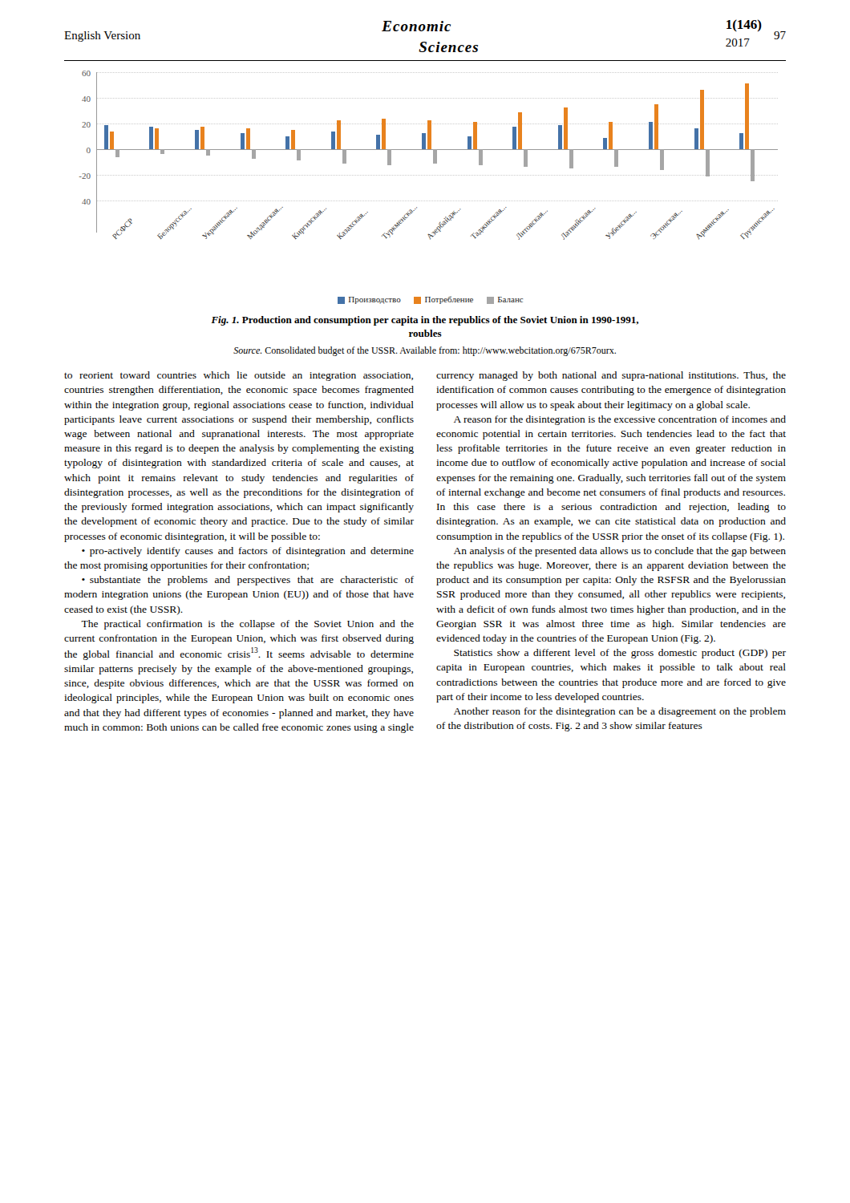English Version
Economic
Sciences
1(146)
2017
97
60 40 20 0 -20 40
РСФСР Белорусска... Украинская... Молдавская... Киргизская... Казахская... Туркменска... Азербайдж... Таджикская... Литовская... Латвийская... Узбекская... Эстонская... Армянская... Грузинская...
Производство Потребление Баланс
Fig. 1. Production and consumption per capita in the republics of the Soviet Union in 1990-1991,
roubles
Source. Consolidated budget of the USSR. Available from: http://www.webcitation.org/675R7ourx.
to reorient toward countries which lie outside an integration association, countries strengthen differentiation, the economic space becomes fragmented within the integration group, regional associations cease to function, individual participants leave current associations or suspend their membership, conflicts wage between national and supranational interests. The most appropriate measure in this regard is to deepen the analysis by complementing the existing typology of disintegration with standardized criteria of scale and causes, at which point it remains relevant to study tendencies and regularities of disintegration processes, as well as the preconditions for the disintegration of the previously formed integration associations, which can impact significantly the development of economic theory and practice. Due to the study of similar processes of economic disintegration, it will be possible to:
pro-actively identify causes and factors of disintegration and determine the most promising opportunities for their confrontation;
substantiate the problems and perspectives that are characteristic of modern integration unions (the European Union (EU)) and of those that have ceased to exist (the USSR).
The practical confirmation is the collapse of the Soviet Union and the current confrontation in the European Union, which was first observed during the global financial and economic crisis13. It seems advisable to determine similar patterns precisely by the example of the above-mentioned groupings, since, despite obvious differences, which are that the USSR was formed on ideological principles, while the European Union was built on economic ones and that they had different types of economies - planned and market, they have much in common: Both unions can be called free economic zones using a single currency managed by both national and supra-national institutions. Thus, the identification of common causes contributing to the emergence of disintegration processes will allow us to speak about their legitimacy on a global scale.
A reason for the disintegration is the excessive concentration of incomes and economic potential in certain territories. Such tendencies lead to the fact that less profitable territories in the future receive an even greater reduction in income due to outflow of economically active population and increase of social expenses for the remaining one. Gradually, such territories fall out of the system of internal exchange and become net consumers of final products and resources. In this case there is a serious contradiction and rejection, leading to disintegration. As an example, we can cite statistical data on production and consumption in the republics of the USSR prior the onset of its collapse (Fig. 1).
An analysis of the presented data allows us to conclude that the gap between the republics was huge. Moreover, there is an apparent deviation between the product and its consumption per capita: Only the RSFSR and the Byelorussian SSR produced more than they consumed, all other republics were recipients, with a deficit of own funds almost two times higher than production, and in the Georgian SSR it was almost three time as high. Similar tendencies are evidenced today in the countries of the European Union (Fig. 2).
Statistics show a different level of the gross domestic product (GDP) per capita in European countries, which makes it possible to talk about real contradictions between the countries that produce more and are forced to give part of their income to less developed countries.
Another reason for the disintegration can be a disagreement on the problem of the distribution of costs. Fig. 2 and 3 show similar features